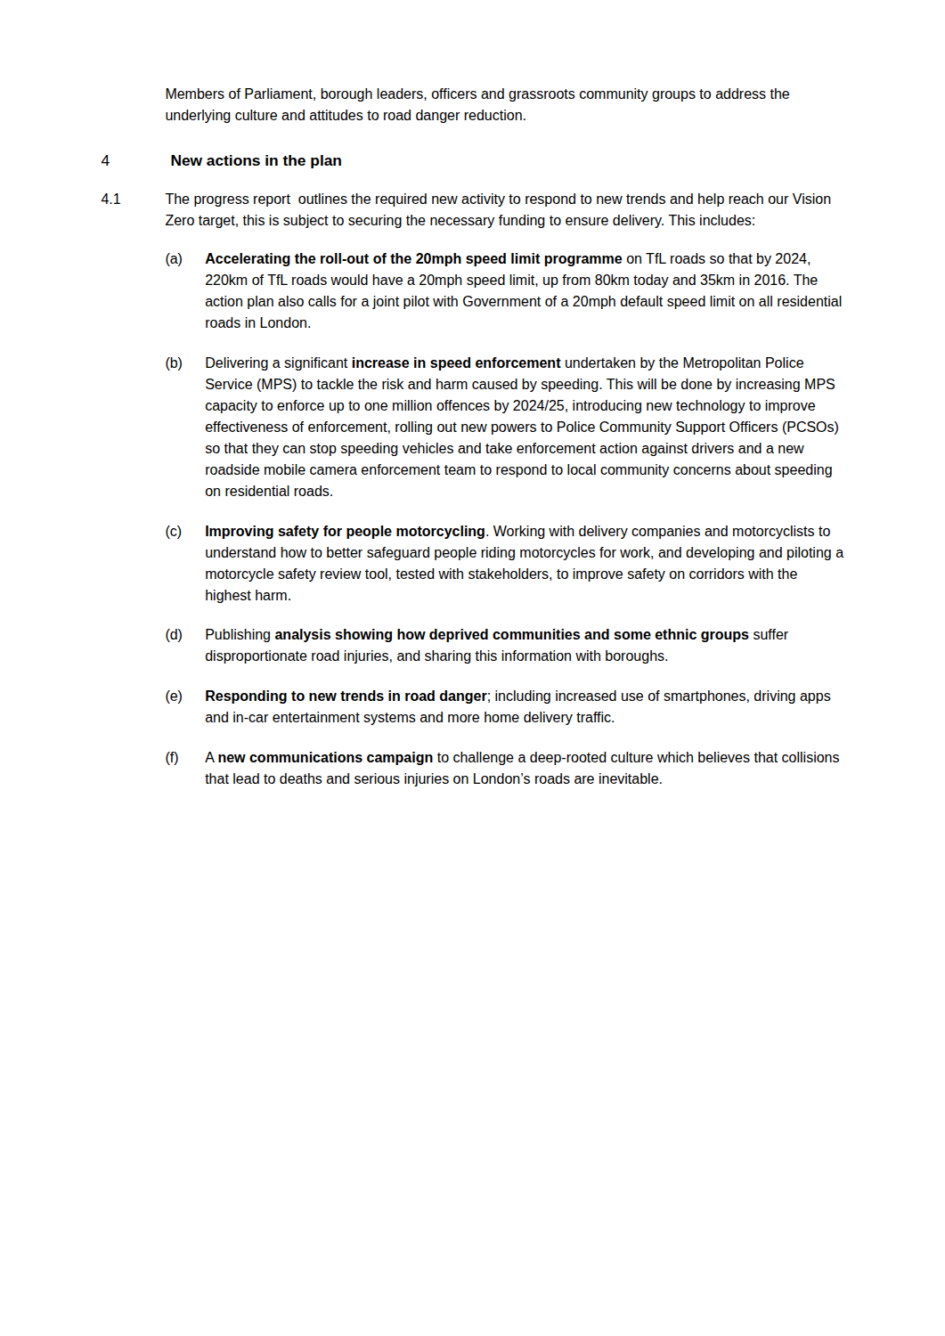Members of Parliament, borough leaders, officers and grassroots community groups to address the underlying culture and attitudes to road danger reduction.
4 New actions in the plan
4.1 The progress report outlines the required new activity to respond to new trends and help reach our Vision Zero target, this is subject to securing the necessary funding to ensure delivery. This includes:
(a) Accelerating the roll-out of the 20mph speed limit programme on TfL roads so that by 2024, 220km of TfL roads would have a 20mph speed limit, up from 80km today and 35km in 2016. The action plan also calls for a joint pilot with Government of a 20mph default speed limit on all residential roads in London.
(b) Delivering a significant increase in speed enforcement undertaken by the Metropolitan Police Service (MPS) to tackle the risk and harm caused by speeding. This will be done by increasing MPS capacity to enforce up to one million offences by 2024/25, introducing new technology to improve effectiveness of enforcement, rolling out new powers to Police Community Support Officers (PCSOs) so that they can stop speeding vehicles and take enforcement action against drivers and a new roadside mobile camera enforcement team to respond to local community concerns about speeding on residential roads.
(c) Improving safety for people motorcycling. Working with delivery companies and motorcyclists to understand how to better safeguard people riding motorcycles for work, and developing and piloting a motorcycle safety review tool, tested with stakeholders, to improve safety on corridors with the highest harm.
(d) Publishing analysis showing how deprived communities and some ethnic groups suffer disproportionate road injuries, and sharing this information with boroughs.
(e) Responding to new trends in road danger; including increased use of smartphones, driving apps and in-car entertainment systems and more home delivery traffic.
(f) A new communications campaign to challenge a deep-rooted culture which believes that collisions that lead to deaths and serious injuries on London’s roads are inevitable.